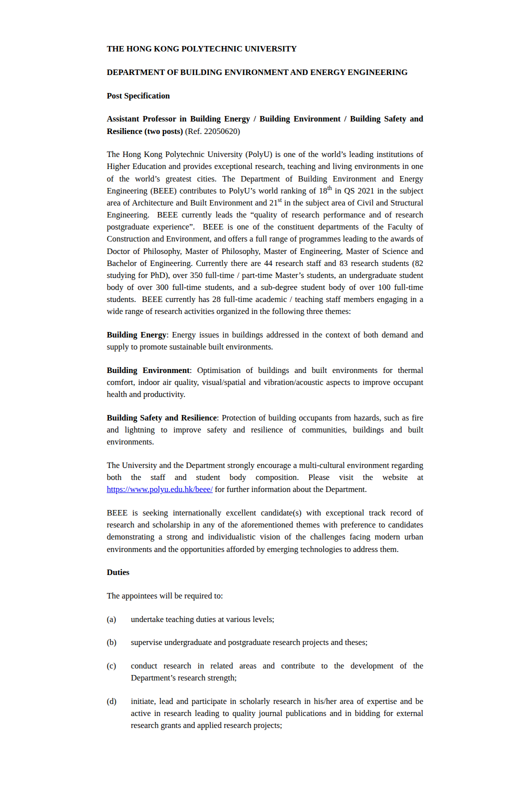THE HONG KONG POLYTECHNIC UNIVERSITY
DEPARTMENT OF BUILDING ENVIRONMENT AND ENERGY ENGINEERING
Post Specification
Assistant Professor in Building Energy / Building Environment / Building Safety and Resilience (two posts) (Ref. 22050620)
The Hong Kong Polytechnic University (PolyU) is one of the world’s leading institutions of Higher Education and provides exceptional research, teaching and living environments in one of the world’s greatest cities. The Department of Building Environment and Energy Engineering (BEEE) contributes to PolyU’s world ranking of 18th in QS 2021 in the subject area of Architecture and Built Environment and 21st in the subject area of Civil and Structural Engineering. BEEE currently leads the “quality of research performance and of research postgraduate experience”. BEEE is one of the constituent departments of the Faculty of Construction and Environment, and offers a full range of programmes leading to the awards of Doctor of Philosophy, Master of Philosophy, Master of Engineering, Master of Science and Bachelor of Engineering. Currently there are 44 research staff and 83 research students (82 studying for PhD), over 350 full-time / part-time Master’s students, an undergraduate student body of over 300 full-time students, and a sub-degree student body of over 100 full-time students. BEEE currently has 28 full-time academic / teaching staff members engaging in a wide range of research activities organized in the following three themes:
Building Energy: Energy issues in buildings addressed in the context of both demand and supply to promote sustainable built environments.
Building Environment: Optimisation of buildings and built environments for thermal comfort, indoor air quality, visual/spatial and vibration/acoustic aspects to improve occupant health and productivity.
Building Safety and Resilience: Protection of building occupants from hazards, such as fire and lightning to improve safety and resilience of communities, buildings and built environments.
The University and the Department strongly encourage a multi-cultural environment regarding both the staff and student body composition. Please visit the website at https://www.polyu.edu.hk/beee/ for further information about the Department.
BEEE is seeking internationally excellent candidate(s) with exceptional track record of research and scholarship in any of the aforementioned themes with preference to candidates demonstrating a strong and individualistic vision of the challenges facing modern urban environments and the opportunities afforded by emerging technologies to address them.
Duties
The appointees will be required to:
(a) undertake teaching duties at various levels;
(b) supervise undergraduate and postgraduate research projects and theses;
(c) conduct research in related areas and contribute to the development of the Department’s research strength;
(d) initiate, lead and participate in scholarly research in his/her area of expertise and be active in research leading to quality journal publications and in bidding for external research grants and applied research projects;